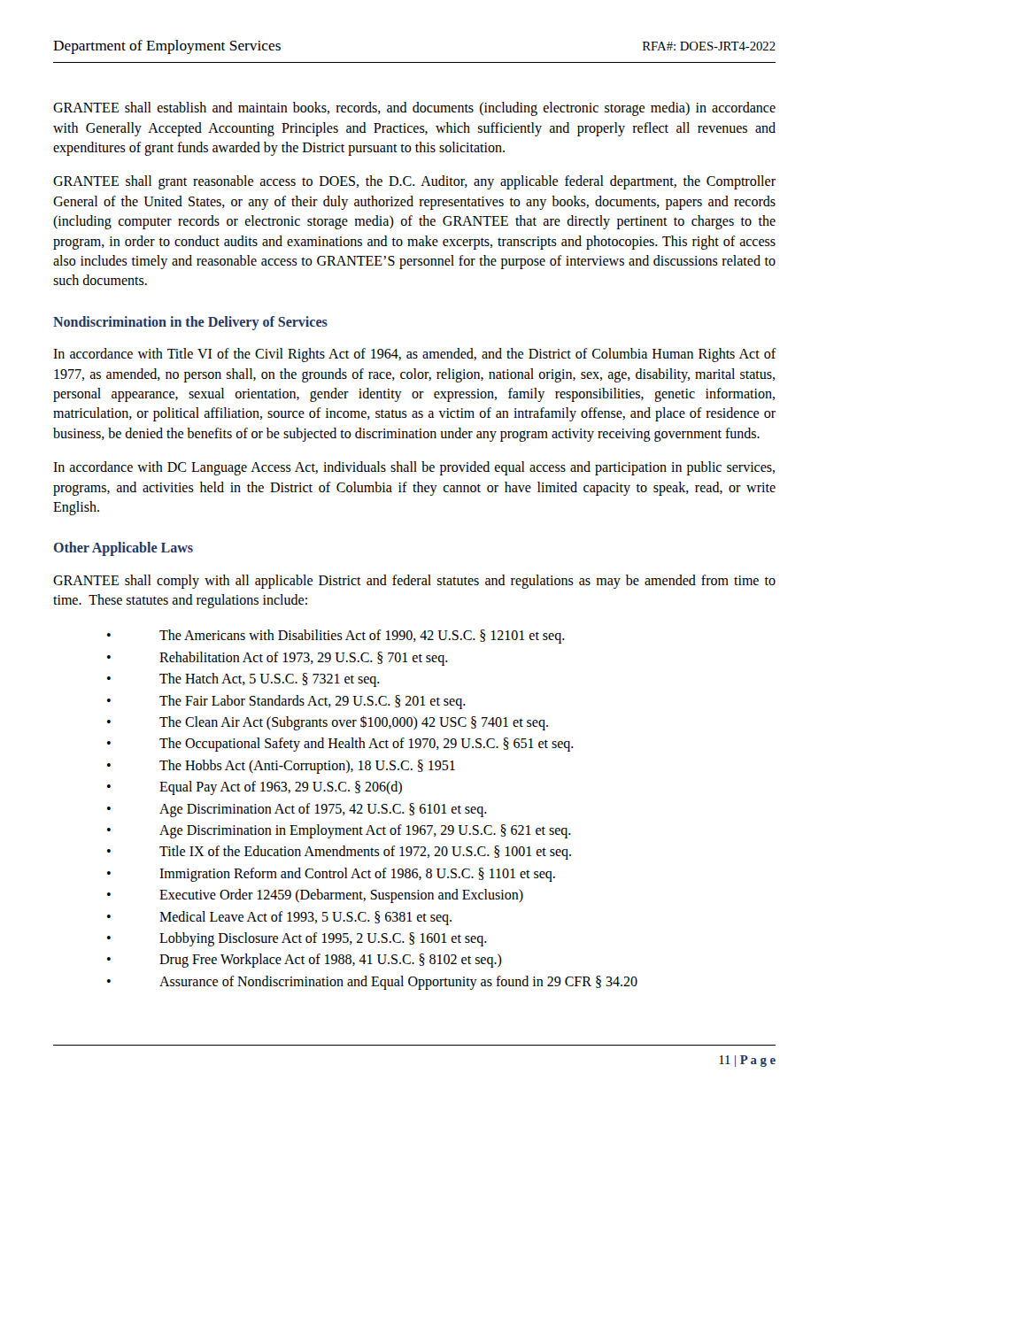Department of Employment Services RFA#: DOES-JRT4-2022
GRANTEE shall establish and maintain books, records, and documents (including electronic storage media) in accordance with Generally Accepted Accounting Principles and Practices, which sufficiently and properly reflect all revenues and expenditures of grant funds awarded by the District pursuant to this solicitation.
GRANTEE shall grant reasonable access to DOES, the D.C. Auditor, any applicable federal department, the Comptroller General of the United States, or any of their duly authorized representatives to any books, documents, papers and records (including computer records or electronic storage media) of the GRANTEE that are directly pertinent to charges to the program, in order to conduct audits and examinations and to make excerpts, transcripts and photocopies. This right of access also includes timely and reasonable access to GRANTEE’S personnel for the purpose of interviews and discussions related to such documents.
Nondiscrimination in the Delivery of Services
In accordance with Title VI of the Civil Rights Act of 1964, as amended, and the District of Columbia Human Rights Act of 1977, as amended, no person shall, on the grounds of race, color, religion, national origin, sex, age, disability, marital status, personal appearance, sexual orientation, gender identity or expression, family responsibilities, genetic information, matriculation, or political affiliation, source of income, status as a victim of an intrafamily offense, and place of residence or business, be denied the benefits of or be subjected to discrimination under any program activity receiving government funds.
In accordance with DC Language Access Act, individuals shall be provided equal access and participation in public services, programs, and activities held in the District of Columbia if they cannot or have limited capacity to speak, read, or write English.
Other Applicable Laws
GRANTEE shall comply with all applicable District and federal statutes and regulations as may be amended from time to time. These statutes and regulations include:
The Americans with Disabilities Act of 1990, 42 U.S.C. § 12101 et seq.
Rehabilitation Act of 1973, 29 U.S.C. § 701 et seq.
The Hatch Act, 5 U.S.C. § 7321 et seq.
The Fair Labor Standards Act, 29 U.S.C. § 201 et seq.
The Clean Air Act (Subgrants over $100,000) 42 USC § 7401 et seq.
The Occupational Safety and Health Act of 1970, 29 U.S.C. § 651 et seq.
The Hobbs Act (Anti-Corruption), 18 U.S.C. § 1951
Equal Pay Act of 1963, 29 U.S.C. § 206(d)
Age Discrimination Act of 1975, 42 U.S.C. § 6101 et seq.
Age Discrimination in Employment Act of 1967, 29 U.S.C. § 621 et seq.
Title IX of the Education Amendments of 1972, 20 U.S.C. § 1001 et seq.
Immigration Reform and Control Act of 1986, 8 U.S.C. § 1101 et seq.
Executive Order 12459 (Debarment, Suspension and Exclusion)
Medical Leave Act of 1993, 5 U.S.C. § 6381 et seq.
Lobbying Disclosure Act of 1995, 2 U.S.C. § 1601 et seq.
Drug Free Workplace Act of 1988, 41 U.S.C. § 8102 et seq.)
Assurance of Nondiscrimination and Equal Opportunity as found in 29 CFR § 34.20
11 | P a g e